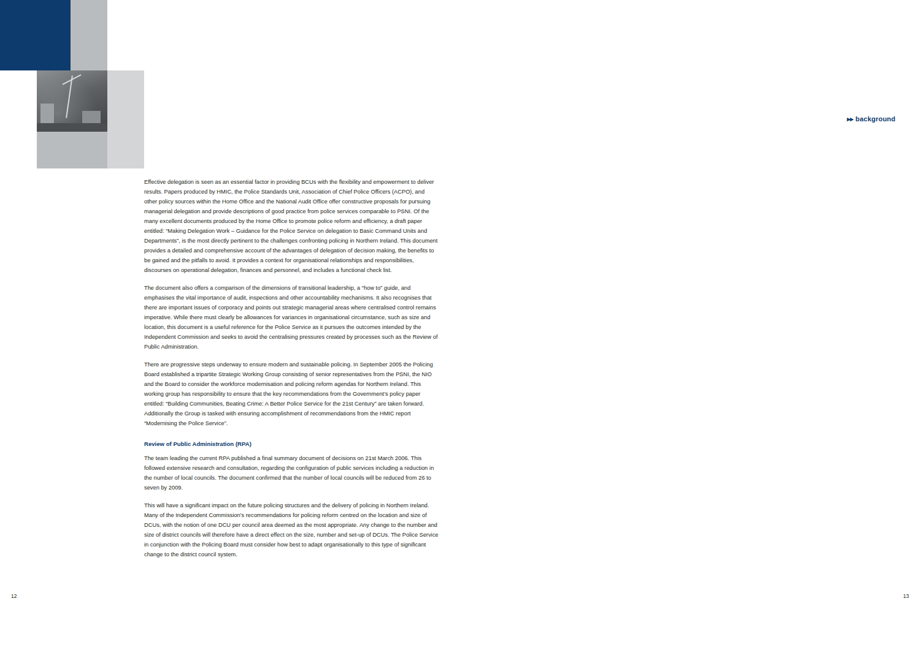▸▸background
Effective delegation is seen as an essential factor in providing BCUs with the flexibility and empowerment to deliver results. Papers produced by HMIC, the Police Standards Unit, Association of Chief Police Officers (ACPO), and other policy sources within the Home Office and the National Audit Office offer constructive proposals for pursuing managerial delegation and provide descriptions of good practice from police services comparable to PSNI. Of the many excellent documents produced by the Home Office to promote police reform and efficiency, a draft paper entitled: “Making Delegation Work – Guidance for the Police Service on delegation to Basic Command Units and Departments”, is the most directly pertinent to the challenges confronting policing in Northern Ireland. This document provides a detailed and comprehensive account of the advantages of delegation of decision making, the benefits to be gained and the pitfalls to avoid. It provides a context for organisational relationships and responsibilities, discourses on operational delegation, finances and personnel, and includes a functional check list.
The document also offers a comparison of the dimensions of transitional leadership, a “how to” guide, and emphasises the vital importance of audit, inspections and other accountability mechanisms. It also recognises that there are important issues of corporacy and points out strategic managerial areas where centralised control remains imperative. While there must clearly be allowances for variances in organisational circumstance, such as size and location, this document is a useful reference for the Police Service as it pursues the outcomes intended by the Independent Commission and seeks to avoid the centralising pressures created by processes such as the Review of Public Administration.
There are progressive steps underway to ensure modern and sustainable policing. In September 2005 the Policing Board established a tripartite Strategic Working Group consisting of senior representatives from the PSNI, the NIO and the Board to consider the workforce modernisation and policing reform agendas for Northern Ireland. This working group has responsibility to ensure that the key recommendations from the Government’s policy paper entitled: “Building Communities, Beating Crime: A Better Police Service for the 21st Century” are taken forward. Additionally the Group is tasked with ensuring accomplishment of recommendations from the HMIC report “Modernising the Police Service”.
Review of Public Administration (RPA)
The team leading the current RPA published a final summary document of decisions on 21st March 2006. This followed extensive research and consultation, regarding the configuration of public services including a reduction in the number of local councils. The document confirmed that the number of local councils will be reduced from 26 to seven by 2009.
This will have a significant impact on the future policing structures and the delivery of policing in Northern Ireland. Many of the Independent Commission’s recommendations for policing reform centred on the location and size of DCUs, with the notion of one DCU per council area deemed as the most appropriate. Any change to the number and size of district councils will therefore have a direct effect on the size, number and set-up of DCUs. The Police Service in conjunction with the Policing Board must consider how best to adapt organisationally to this type of significant change to the district council system.
12
13